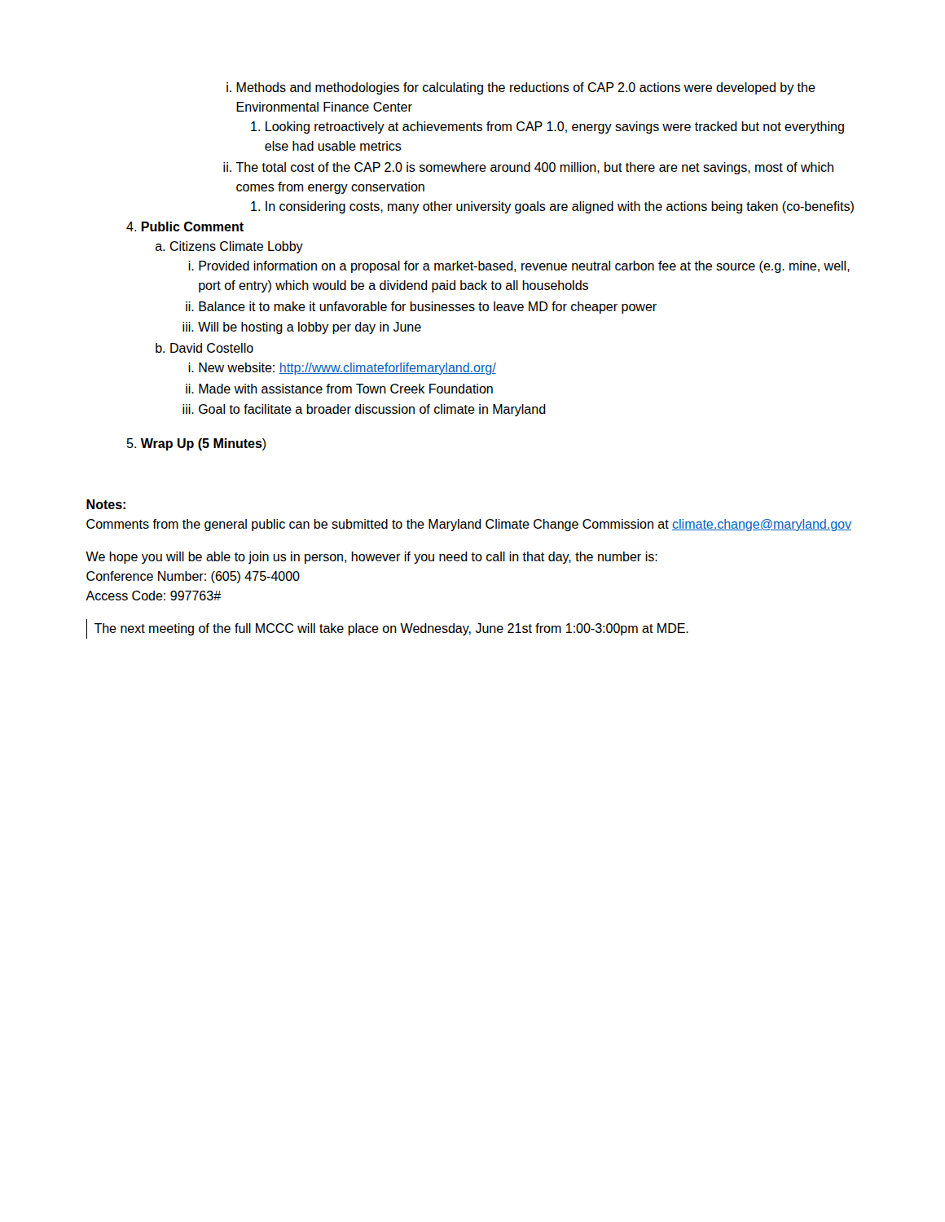Methods and methodologies for calculating the reductions of CAP 2.0 actions were developed by the Environmental Finance Center
Looking retroactively at achievements from CAP 1.0, energy savings were tracked but not everything else had usable metrics
The total cost of the CAP 2.0 is somewhere around 400 million, but there are net savings, most of which comes from energy conservation
In considering costs, many other university goals are aligned with the actions being taken (co-benefits)
Public Comment
Citizens Climate Lobby
Provided information on a proposal for a market-based, revenue neutral carbon fee at the source (e.g. mine, well, port of entry) which would be a dividend paid back to all households
Balance it to make it unfavorable for businesses to leave MD for cheaper power
Will be hosting a lobby per day in June
David Costello
New website: http://www.climateforlifemaryland.org/
Made with assistance from Town Creek Foundation
Goal to facilitate a broader discussion of climate in Maryland
Wrap Up (5 Minutes)
Notes:
Comments from the general public can be submitted to the Maryland Climate Change Commission at climate.change@maryland.gov
We hope you will be able to join us in person, however if you need to call in that day, the number is:
Conference Number: (605) 475-4000
Access Code: 997763#
The next meeting of the full MCCC will take place on Wednesday, June 21st from 1:00-3:00pm at MDE.